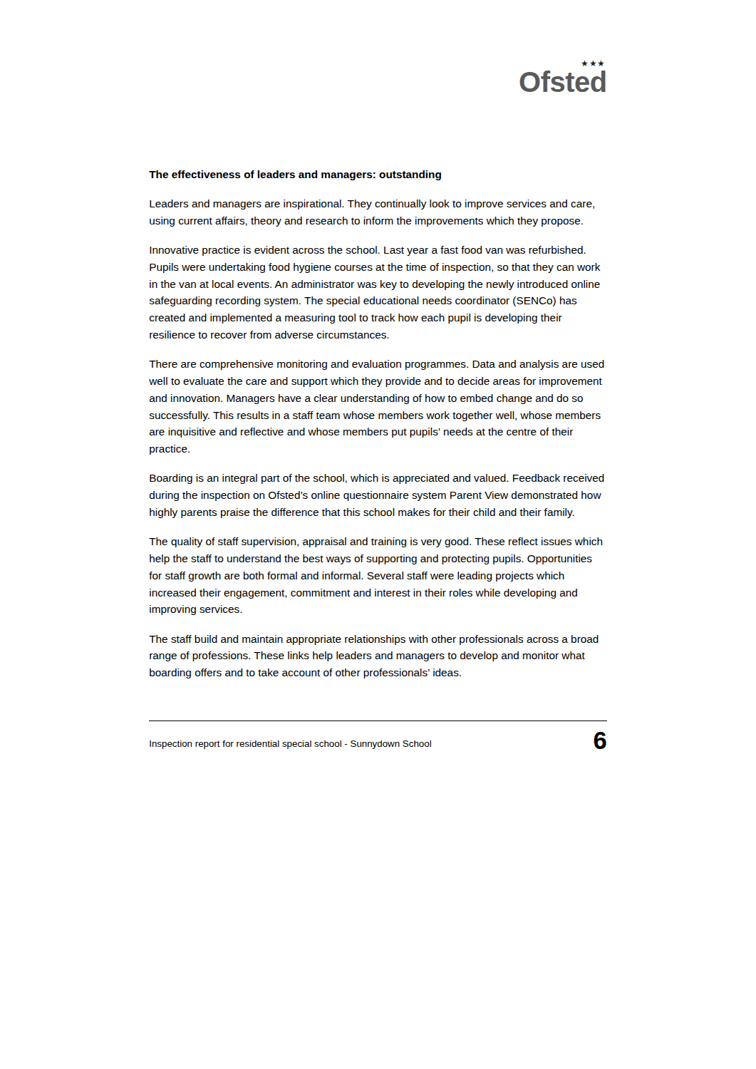★★★
Ofsted
The effectiveness of leaders and managers: outstanding
Leaders and managers are inspirational. They continually look to improve services and care, using current affairs, theory and research to inform the improvements which they propose.
Innovative practice is evident across the school. Last year a fast food van was refurbished. Pupils were undertaking food hygiene courses at the time of inspection, so that they can work in the van at local events. An administrator was key to developing the newly introduced online safeguarding recording system. The special educational needs coordinator (SENCo) has created and implemented a measuring tool to track how each pupil is developing their resilience to recover from adverse circumstances.
There are comprehensive monitoring and evaluation programmes. Data and analysis are used well to evaluate the care and support which they provide and to decide areas for improvement and innovation. Managers have a clear understanding of how to embed change and do so successfully. This results in a staff team whose members work together well, whose members are inquisitive and reflective and whose members put pupils’ needs at the centre of their practice.
Boarding is an integral part of the school, which is appreciated and valued. Feedback received during the inspection on Ofsted’s online questionnaire system Parent View demonstrated how highly parents praise the difference that this school makes for their child and their family.
The quality of staff supervision, appraisal and training is very good. These reflect issues which help the staff to understand the best ways of supporting and protecting pupils. Opportunities for staff growth are both formal and informal. Several staff were leading projects which increased their engagement, commitment and interest in their roles while developing and improving services.
The staff build and maintain appropriate relationships with other professionals across a broad range of professions. These links help leaders and managers to develop and monitor what boarding offers and to take account of other professionals’ ideas.
Inspection report for residential special school - Sunnydown School
6